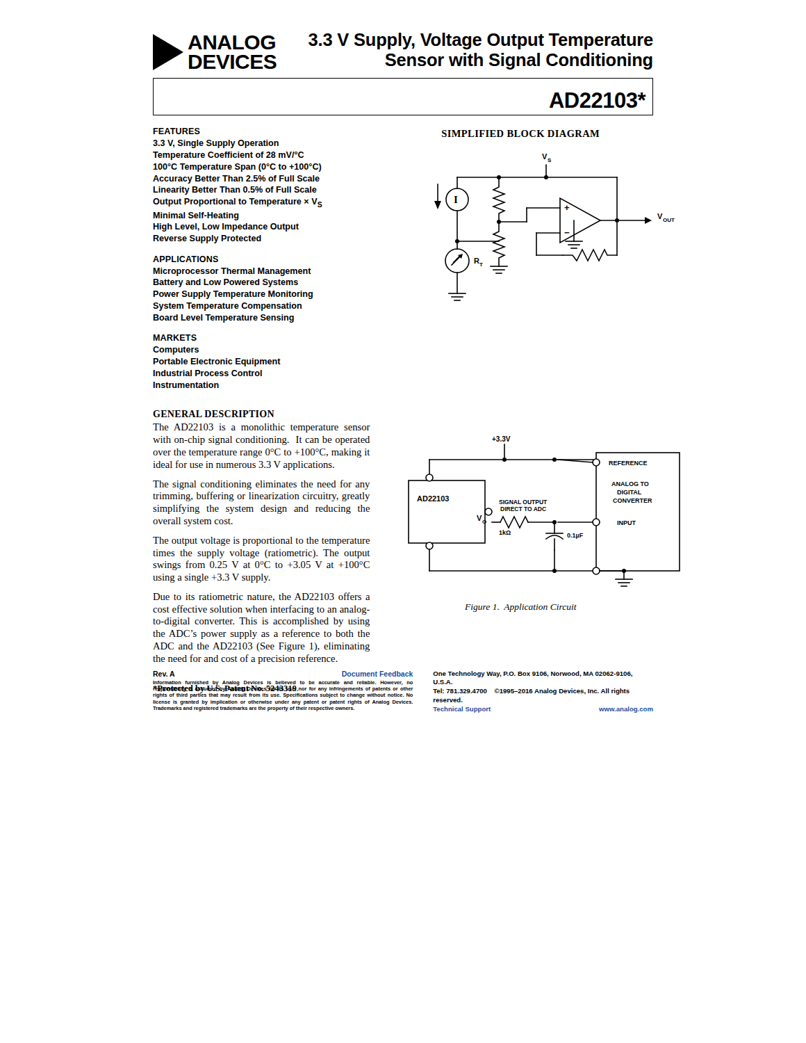ANALOG
DEVICES
3.3 V Supply, Voltage Output Temperature
Sensor with Signal Conditioning
AD22103*
FEATURES
3.3 V, Single Supply Operation
Temperature Coefficient of 28 mV/°C
100°C Temperature Span (0°C to +100°C)
Accuracy Better Than 2.5% of Full Scale
Linearity Better Than 0.5% of Full Scale
Output Proportional to Temperature × VS
Minimal Self-Heating
High Level, Low Impedance Output
Reverse Supply Protected
APPLICATIONS
Microprocessor Thermal Management
Battery and Low Powered Systems
Power Supply Temperature Monitoring
System Temperature Compensation
Board Level Temperature Sensing
MARKETS
Computers
Portable Electronic Equipment
Industrial Process Control
Instrumentation
GENERAL DESCRIPTION
The AD22103 is a monolithic temperature sensor with on-chip signal conditioning. It can be operated over the temperature range 0°C to +100°C, making it ideal for use in numerous 3.3 V applications.
The signal conditioning eliminates the need for any trimming, buffering or linearization circuitry, greatly simplifying the system design and reducing the overall system cost.
The output voltage is proportional to the temperature times the supply voltage (ratiometric). The output swings from 0.25 V at 0°C to +3.05 V at +100°C using a single +3.3 V supply.
Due to its ratiometric nature, the AD22103 offers a cost effective solution when interfacing to an analog-to-digital converter. This is accomplished by using the ADC’s power supply as a reference to both the ADC and the AD22103 (See Figure 1), eliminating the need for and cost of a precision reference.
*Protected by U.S. Patent No. 5243319.
SIMPLIFIED BLOCK DIAGRAM
V S I R T + − V OUT
+3.3V AD22103 V O SIGNAL OUTPUT DIRECT TO ADC 1kΩ 0.1µF REFERENCE ANALOG TO DIGITAL CONVERTER INPUT
Figure 1. Application Circuit
Rev. A Document Feedback
Information furnished by Analog Devices is believed to be accurate and reliable. However, no responsibility is assumed by Analog Devices for its use, nor for any infringements of patents or other rights of third parties that may result from its use. Specifications subject to change without notice. No license is granted by implication or otherwise under any patent or patent rights of Analog Devices. Trademarks and registered trademarks are the property of their respective owners.
One Technology Way, P.O. Box 9106, Norwood, MA 02062-9106, U.S.A.
Tel: 781.329.4700 ©1995–2016 Analog Devices, Inc. All rights reserved.
Technical Support www.analog.com